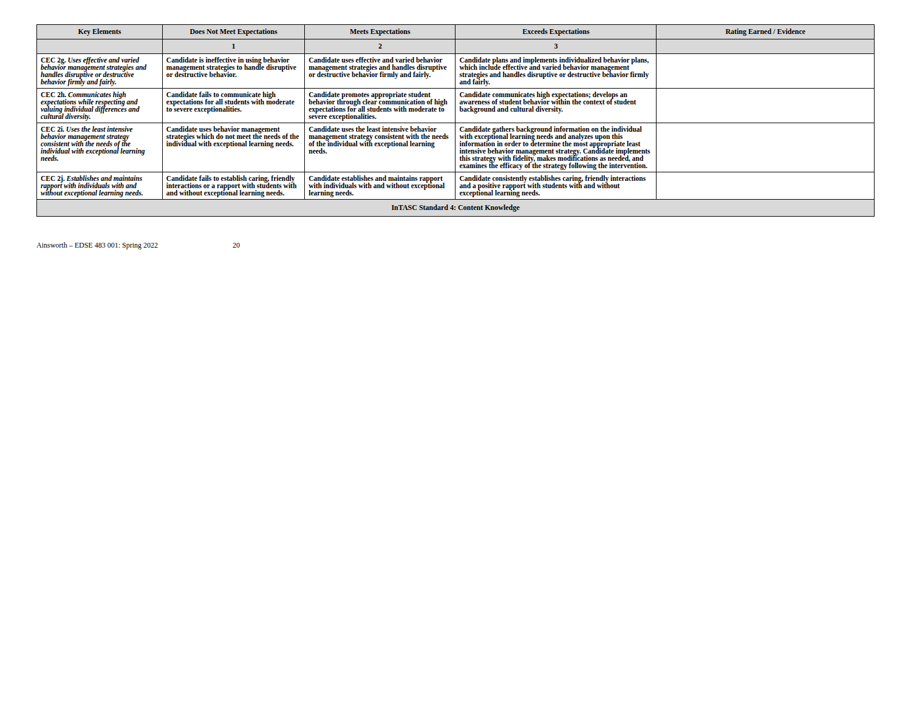| Key Elements | Does Not Meet Expectations | Meets Expectations | Exceeds Expectations | Rating Earned / Evidence |
| --- | --- | --- | --- | --- |
| | 1 | 2 | 3 | |
| CEC 2g. Uses effective and varied behavior management strategies and handles disruptive or destructive behavior firmly and fairly. | Candidate is ineffective in using behavior management strategies to handle disruptive or destructive behavior. | Candidate uses effective and varied behavior management strategies and handles disruptive or destructive behavior firmly and fairly. | Candidate plans and implements individualized behavior plans, which include effective and varied behavior management strategies and handles disruptive or destructive behavior firmly and fairly. | |
| CEC 2h. Communicates high expectations while respecting and valuing individual differences and cultural diversity. | Candidate fails to communicate high expectations for all students with moderate to severe exceptionalities. | Candidate promotes appropriate student behavior through clear communication of high expectations for all students with moderate to severe exceptionalities. | Candidate communicates high expectations; develops an awareness of student behavior within the context of student background and cultural diversity. | |
| CEC 2i. Uses the least intensive behavior management strategy consistent with the needs of the individual with exceptional learning needs. | Candidate uses behavior management strategies which do not meet the needs of the individual with exceptional learning needs. | Candidate uses the least intensive behavior management strategy consistent with the needs of the individual with exceptional learning needs. | Candidate gathers background information on the individual with exceptional learning needs and analyzes upon this information in order to determine the most appropriate least intensive behavior management strategy. Candidate implements this strategy with fidelity, makes modifications as needed, and examines the efficacy of the strategy following the intervention. | |
| CEC 2j. Establishes and maintains rapport with individuals with and without exceptional learning needs. | Candidate fails to establish caring, friendly interactions or a rapport with students with and without exceptional learning needs. | Candidate establishes and maintains rapport with individuals with and without exceptional learning needs. | Candidate consistently establishes caring, friendly interactions and a positive rapport with students with and without exceptional learning needs. | |
| InTASC Standard 4: Content Knowledge |
Ainsworth – EDSE 483 001: Spring 2022 20